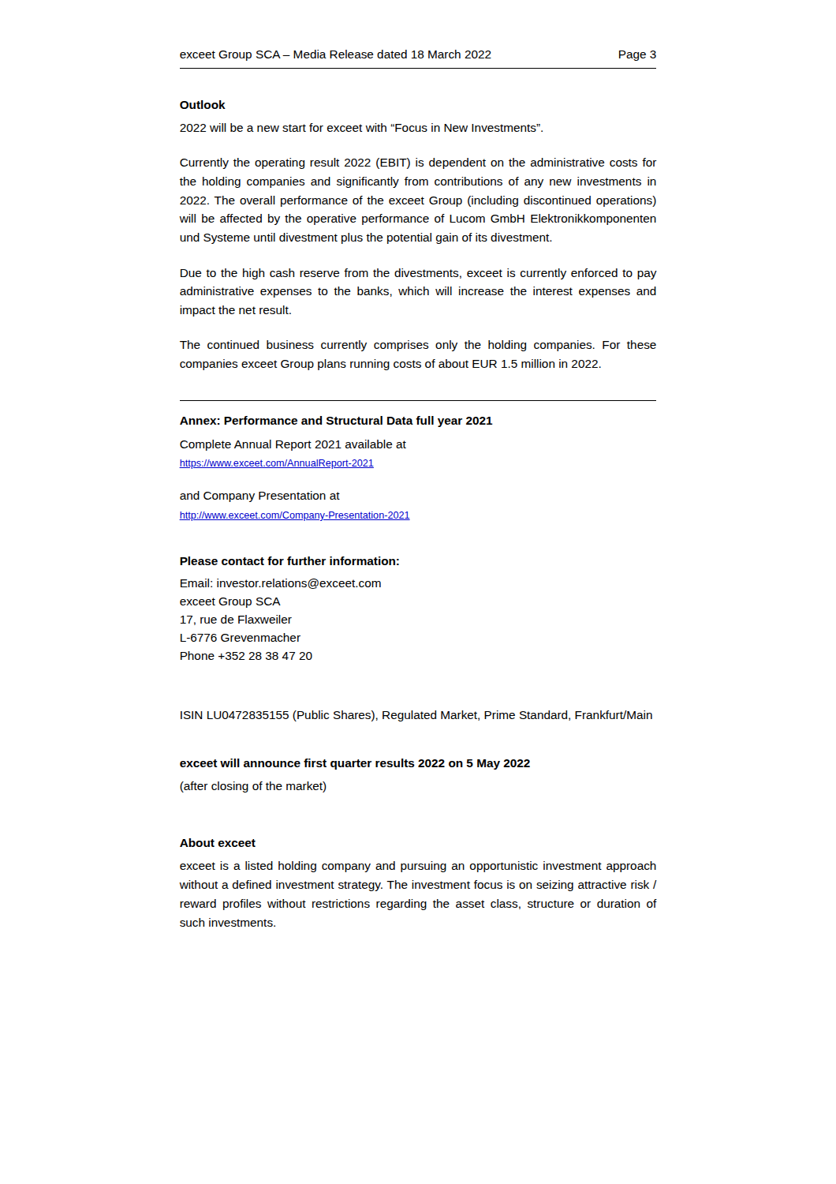exceet Group SCA – Media Release dated 18 March 2022 Page 3
Outlook
2022 will be a new start for exceet with “Focus in New Investments”.
Currently the operating result 2022 (EBIT) is dependent on the administrative costs for the holding companies and significantly from contributions of any new investments in 2022. The overall performance of the exceet Group (including discontinued operations) will be affected by the operative performance of Lucom GmbH Elektronikkomponenten und Systeme until divestment plus the potential gain of its divestment.
Due to the high cash reserve from the divestments, exceet is currently enforced to pay administrative expenses to the banks, which will increase the interest expenses and impact the net result.
The continued business currently comprises only the holding companies. For these companies exceet Group plans running costs of about EUR 1.5 million in 2022.
Annex: Performance and Structural Data full year 2021
Complete Annual Report 2021 available at
https://www.exceet.com/AnnualReport-2021
and Company Presentation at
http://www.exceet.com/Company-Presentation-2021
Please contact for further information:
Email: investor.relations@exceet.com
exceet Group SCA
17, rue de Flaxweiler
L-6776 Grevenmacher
Phone +352 28 38 47 20
ISIN LU0472835155 (Public Shares), Regulated Market, Prime Standard, Frankfurt/Main
exceet will announce first quarter results 2022 on 5 May 2022
(after closing of the market)
About exceet
exceet is a listed holding company and pursuing an opportunistic investment approach without a defined investment strategy. The investment focus is on seizing attractive risk / reward profiles without restrictions regarding the asset class, structure or duration of such investments.